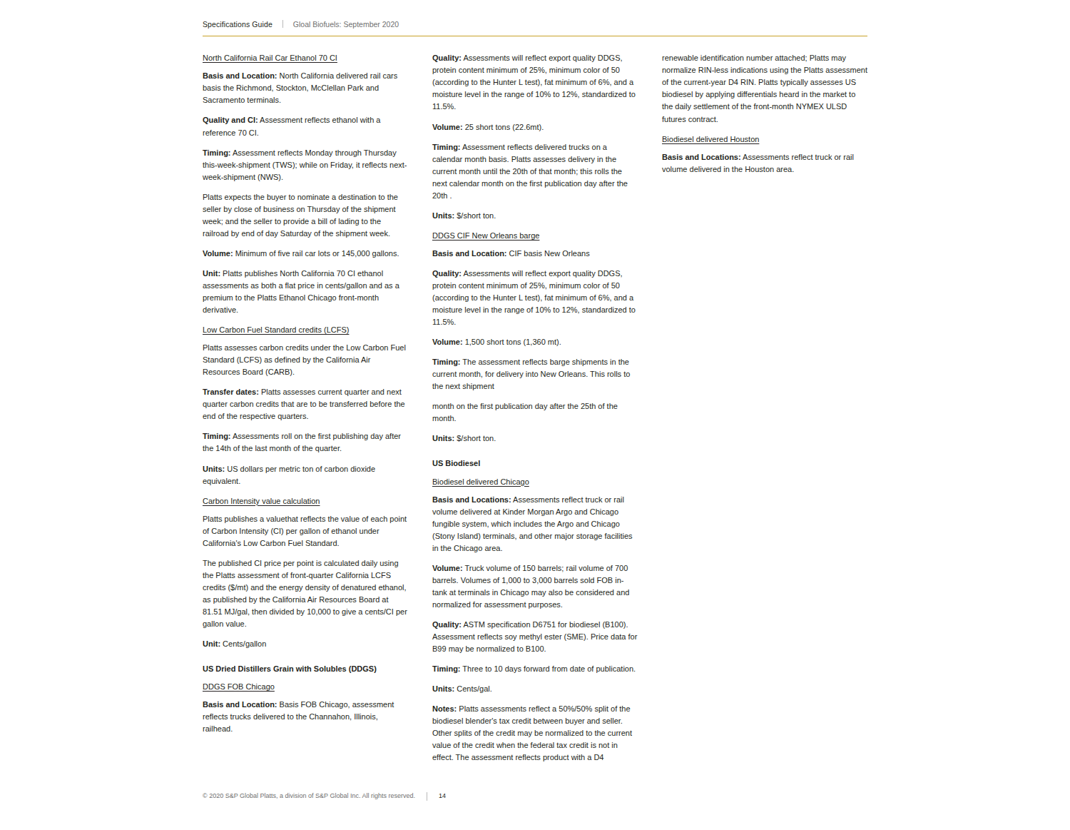Specifications Guide Gloal Biofuels: September 2020
North California Rail Car Ethanol 70 CI
Basis and Location: North California delivered rail cars basis the Richmond, Stockton, McClellan Park and Sacramento terminals.
Quality and CI: Assessment reflects ethanol with a reference 70 CI.
Timing: Assessment reflects Monday through Thursday this-week-shipment (TWS); while on Friday, it reflects next-week-shipment (NWS).
Platts expects the buyer to nominate a destination to the seller by close of business on Thursday of the shipment week; and the seller to provide a bill of lading to the railroad by end of day Saturday of the shipment week.
Volume: Minimum of five rail car lots or 145,000 gallons.
Unit: Platts publishes North California 70 CI ethanol assessments as both a flat price in cents/gallon and as a premium to the Platts Ethanol Chicago front-month derivative.
Low Carbon Fuel Standard credits (LCFS)
Platts assesses carbon credits under the Low Carbon Fuel Standard (LCFS) as defined by the California Air Resources Board (CARB).
Transfer dates: Platts assesses current quarter and next quarter carbon credits that are to be transferred before the end of the respective quarters.
Timing: Assessments roll on the first publishing day after the 14th of the last month of the quarter.
Units: US dollars per metric ton of carbon dioxide equivalent.
Carbon Intensity value calculation
Platts publishes a valuethat reflects the value of each point of Carbon Intensity (CI) per gallon of ethanol under California's Low Carbon Fuel Standard.
The published CI price per point is calculated daily using the Platts assessment of front-quarter California LCFS credits ($/mt) and the energy density of denatured ethanol, as published by the California Air Resources Board at 81.51 MJ/gal, then divided by 10,000 to give a cents/CI per gallon value.
Unit: Cents/gallon
US Dried Distillers Grain with Solubles (DDGS)
DDGS FOB Chicago
Basis and Location: Basis FOB Chicago, assessment reflects trucks delivered to the Channahon, Illinois, railhead.
Quality: Assessments will reflect export quality DDGS, protein content minimum of 25%, minimum color of 50 (according to the Hunter L test), fat minimum of 6%, and a moisture level in the range of 10% to 12%, standardized to 11.5%.
Volume: 25 short tons (22.6mt).
Timing: Assessment reflects delivered trucks on a calendar month basis. Platts assesses delivery in the current month until the 20th of that month; this rolls the next calendar month on the first publication day after the 20th .
Units: $/short ton.
DDGS CIF New Orleans barge
Basis and Location: CIF basis New Orleans
Quality: Assessments will reflect export quality DDGS, protein content minimum of 25%, minimum color of 50 (according to the Hunter L test), fat minimum of 6%, and a moisture level in the range of 10% to 12%, standardized to 11.5%.
Volume: 1,500 short tons (1,360 mt).
Timing: The assessment reflects barge shipments in the current month, for delivery into New Orleans. This rolls to the next shipment
month on the first publication day after the 25th of the month.
Units: $/short ton.
US Biodiesel
Biodiesel delivered Chicago
Basis and Locations: Assessments reflect truck or rail volume delivered at Kinder Morgan Argo and Chicago fungible system, which includes the Argo and Chicago (Stony Island) terminals, and other major storage facilities in the Chicago area.
Volume: Truck volume of 150 barrels; rail volume of 700 barrels. Volumes of 1,000 to 3,000 barrels sold FOB in-tank at terminals in Chicago may also be considered and normalized for assessment purposes.
Quality: ASTM specification D6751 for biodiesel (B100). Assessment reflects soy methyl ester (SME). Price data for B99 may be normalized to B100.
Timing: Three to 10 days forward from date of publication.
Units: Cents/gal.
Notes: Platts assessments reflect a 50%/50% split of the biodiesel blender's tax credit between buyer and seller. Other splits of the credit may be normalized to the current value of the credit when the federal tax credit is not in effect. The assessment reflects product with a D4 renewable identification number attached; Platts may normalize RIN-less indications using the Platts assessment of the current-year D4 RIN. Platts typically assesses US biodiesel by applying differentials heard in the market to the daily settlement of the front-month NYMEX ULSD futures contract.
Biodiesel delivered Houston
Basis and Locations: Assessments reflect truck or rail volume delivered in the Houston area.
© 2020 S&P Global Platts, a division of S&P Global Inc. All rights reserved. 14